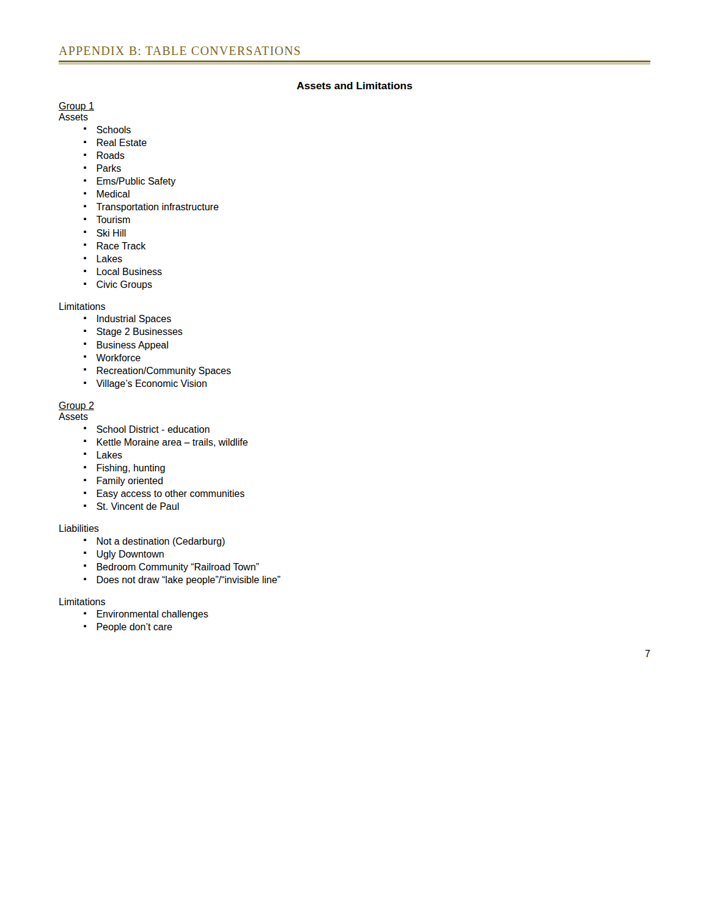Appendix B: Table Conversations
Assets and Limitations
Group 1
Assets
Schools
Real Estate
Roads
Parks
Ems/Public Safety
Medical
Transportation infrastructure
Tourism
Ski Hill
Race Track
Lakes
Local Business
Civic Groups
Limitations
Industrial Spaces
Stage 2 Businesses
Business Appeal
Workforce
Recreation/Community Spaces
Village’s Economic Vision
Group 2
Assets
School District - education
Kettle Moraine area – trails, wildlife
Lakes
Fishing, hunting
Family oriented
Easy access to other communities
St. Vincent de Paul
Liabilities
Not a destination (Cedarburg)
Ugly Downtown
Bedroom Community “Railroad Town”
Does not draw “lake people”/“invisible line”
Limitations
Environmental challenges
People don’t care
7